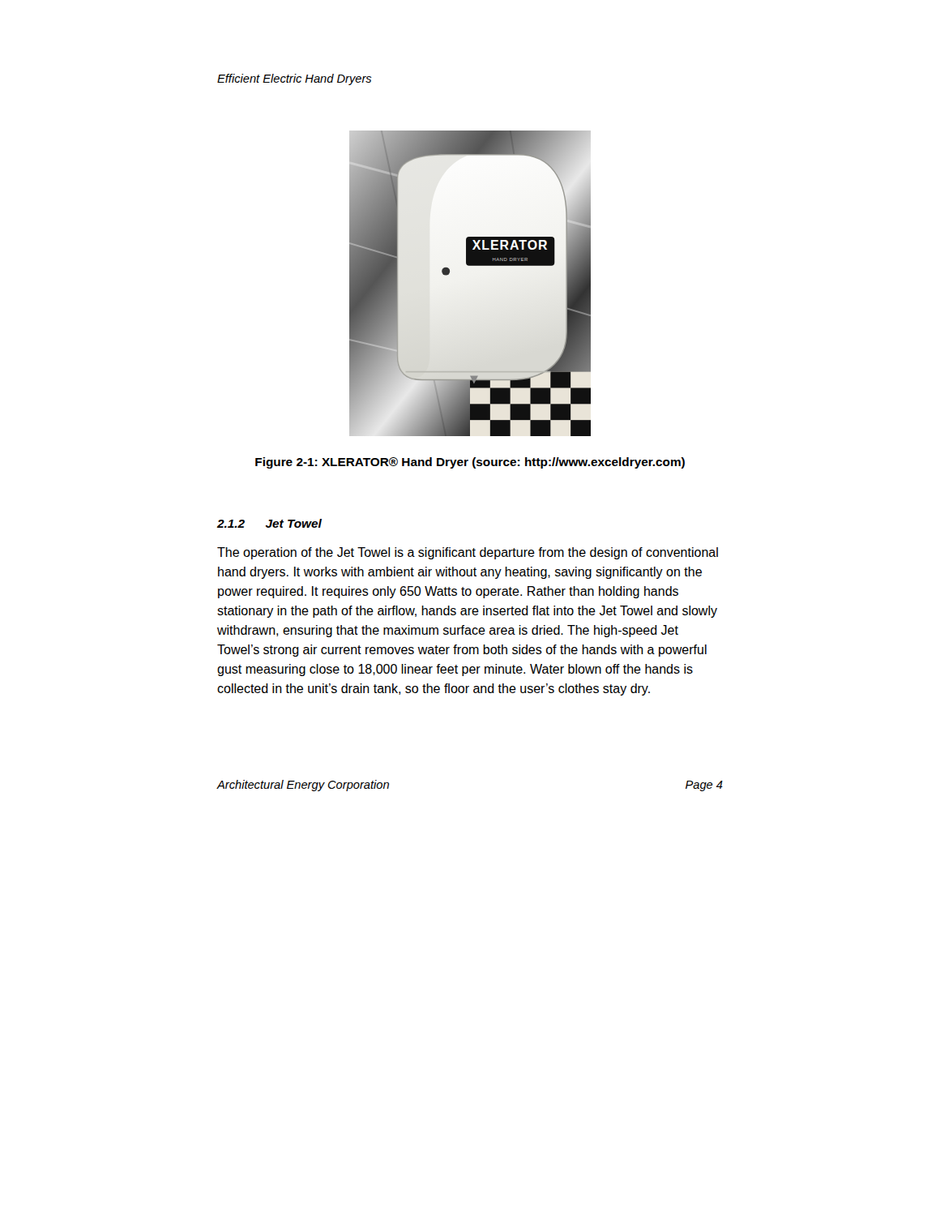Efficient Electric Hand Dryers
Figure 2-1: XLERATOR® Hand Dryer (source: http://www.exceldryer.com)
2.1.2 Jet Towel
The operation of the Jet Towel is a significant departure from the design of conventional hand dryers. It works with ambient air without any heating, saving significantly on the power required. It requires only 650 Watts to operate. Rather than holding hands stationary in the path of the airflow, hands are inserted flat into the Jet Towel and slowly withdrawn, ensuring that the maximum surface area is dried. The high-speed Jet Towel’s strong air current removes water from both sides of the hands with a powerful gust measuring close to 18,000 linear feet per minute. Water blown off the hands is collected in the unit’s drain tank, so the floor and the user’s clothes stay dry.
Architectural Energy Corporation Page 4